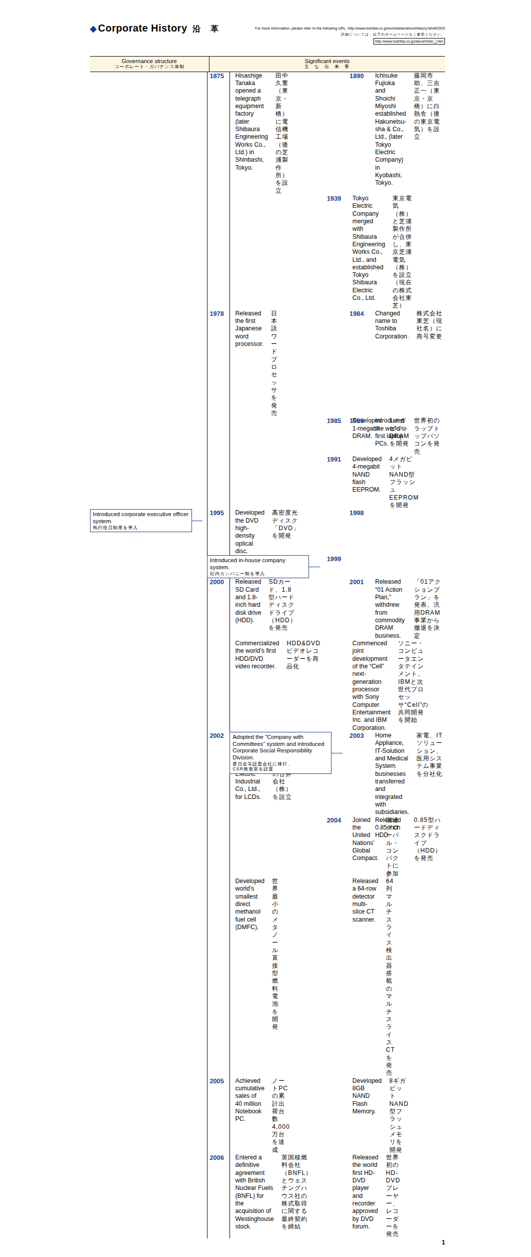◆Corporate History沿　革
For more information, please refer to the following URL: http://www.toshiba.co.jp/worldwide/about/history.html#2000
詳細については、以下のホームページをご参照ください。
http://www.toshiba.co.jp/about/histo_j.htm
Governance structure
コーポレート・ガバナンス体制
Significant events
主　な　出　来　事
1875
Hisashige Tanaka opened a telegraph equipment factory (later Shibaura Engineering Works Co., Ltd.) in Shinbashi, Tokyo.
田中久重（東京・新橋）に電信機工場（後の芝浦製作所）を設立
1890
Ichisuke Fujioka and Shoichi Miyoshi established Hakunetsu-sha & Co., Ltd., (later Tokyo Electric Company) in Kyobashi, Tokyo.
藤岡市助、三吉正一（東京・京橋）に白熱舎（後の東京電気）を設立
1939
Tokyo Electric Company merged with Shibaura Engineering Works Co., Ltd., and established Tokyo Shibaura Electric Co., Ltd.
東京電気（株）と芝浦製作所が合併し、東京芝浦電気（株）を設立（現在の株式会社東芝）
1978
Released the first Japanese word processor.
日本語ワードプロセッサを発売
1984
Changed name to Toshiba Corporation.
株式会社東芝（現社名）に商号変更
1985
Developed 1-megabit DRAM.
1メガビットDRAMを開発
1986
Introduced the world’s first laptop PCs.
世界初のラップトップパソコンを発売
1991
Developed 4-megabit NAND flash EEPROM.
4メガビットNAND型フラッシュEEPROMを開発
Introduced corporate executive officer system.
執行役員制度を導入
1995
Developed the DVD high-density optical disc.
高密度光ディスク「DVD」を開発
1998
Introduced in-house company system.
社内カンパニー制を導入
1999
2000
Released SD Card and 1.8-inch hard disk drive (HDD).
SDカード、1.8型ハードディスクドライブ（HDD）を発売
2001
Released “01 Action Plan,” withdrew from commodity DRAM business.
「01アクションプラン」を発表、汎用DRAM事業から撤退を決定
Commercialized the world’s first HDD/DVD video recorder.
HDD&DVDビデオレコーダーを商品化
Commenced joint development of the “Cell” next-generation processor with Sony Computer Entertainment Inc. and IBM Corporation.
ソニー・コンピュータエンタテインメント、IBMと次世代プロセッサ“Cell”の共同開発を開始
2002
Formed a joint venture with Matsushita Electric Industrial Co., Ltd., for LCDs.
松下電器産業と液晶ディスプレイの合弁会社（株）を設立
Adopted the “Company with Committees” system and introduced Corporate Social Responsibility Division.
委員会等設置会社に移行、
CSR推進室を設置
2003
Home Appliance, IT-Solution and Medical System businesses transferred and integrated with subsidiaries.
家電、ITソリューション、医用システム事業を分社化
2004
Joined the United Nations’ Global Compact.
国連グローバル・コンパクトに参加
Released 0.85-inch HDD.
0.85型ハードディスクドライブ（HDD）を発売
Developed world’s smallest direct methanol fuel cell (DMFC).
世界最小のメタノール直接型燃料電池を開発
Released a 64-row detector multi-slice CT scanner.
64列マルチスライス検出器搭載のマルチスライスCTを発売
2005
Achieved cumulative sales of 40 million Notebook PC.
ノートPCの累計出荷台数4,000万台を達成
Developed 8GB NAND Flash Memory.
8ギガビットNAND型フラッシュメモリを開発
2006
Entered a definitive agreement with British Nuclear Fuels (BNFL) for the acquisition of Westinghouse stock.
英国核燃料会社（BNFL）とウェスチングハウス社の株式取得に関する最終契約を締結
Released the world first HD-DVD player and recorder approved by DVD forum.
世界初のHD-DVDプレーヤー、レコーダーを発売
1